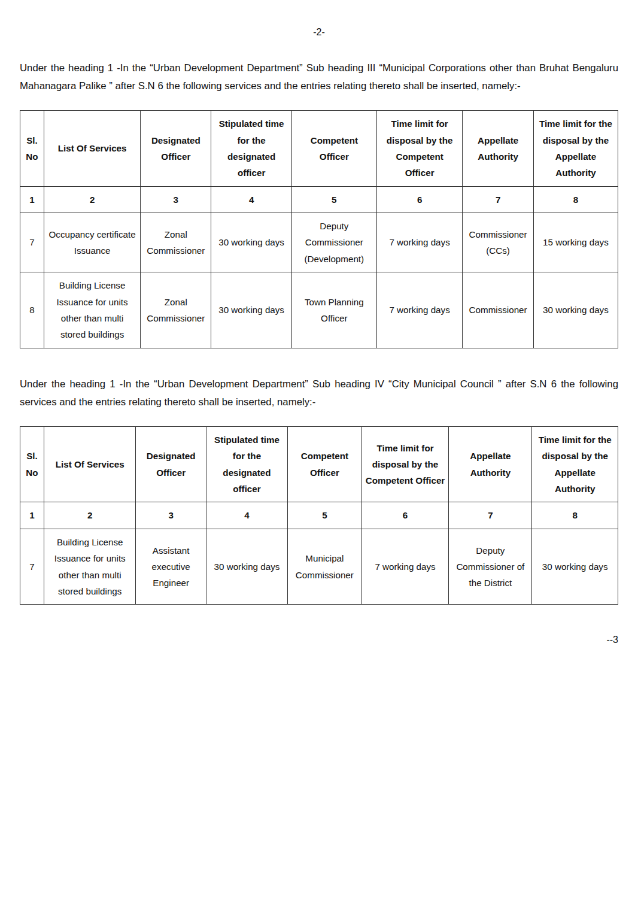-2-
Under the heading 1 -In the “Urban Development Department” Sub heading III “Municipal Corporations other than Bruhat Bengaluru Mahanagara Palike ” after S.N 6 the following services and the entries relating thereto shall be inserted, namely:-
| Sl. No | List Of Services | Designated Officer | Stipulated time for the designated officer | Competent Officer | Time limit for disposal by the Competent Officer | Appellate Authority | Time limit for the disposal by the Appellate Authority |
| --- | --- | --- | --- | --- | --- | --- | --- |
| 1 | 2 | 3 | 4 | 5 | 6 | 7 | 8 |
| 7 | Occupancy certificate Issuance | Zonal Commissioner | 30 working days | Deputy Commissioner (Development) | 7 working days | Commissioner (CCs) | 15 working days |
| 8 | Building License Issuance for units other than multi stored buildings | Zonal Commissioner | 30 working days | Town Planning Officer | 7 working days | Commissioner | 30 working days |
Under the heading 1 -In the “Urban Development Department” Sub heading IV “City Municipal Council ” after S.N 6 the following services and the entries relating thereto shall be inserted, namely:-
| Sl. No | List Of Services | Designated Officer | Stipulated time for the designated officer | Competent Officer | Time limit for disposal by the Competent Officer | Appellate Authority | Time limit for the disposal by the Appellate Authority |
| --- | --- | --- | --- | --- | --- | --- | --- |
| 1 | 2 | 3 | 4 | 5 | 6 | 7 | 8 |
| 7 | Building License Issuance for units other than multi stored buildings | Assistant executive Engineer | 30 working days | Municipal Commissioner | 7 working days | Deputy Commissioner of the District | 30 working days |
--3